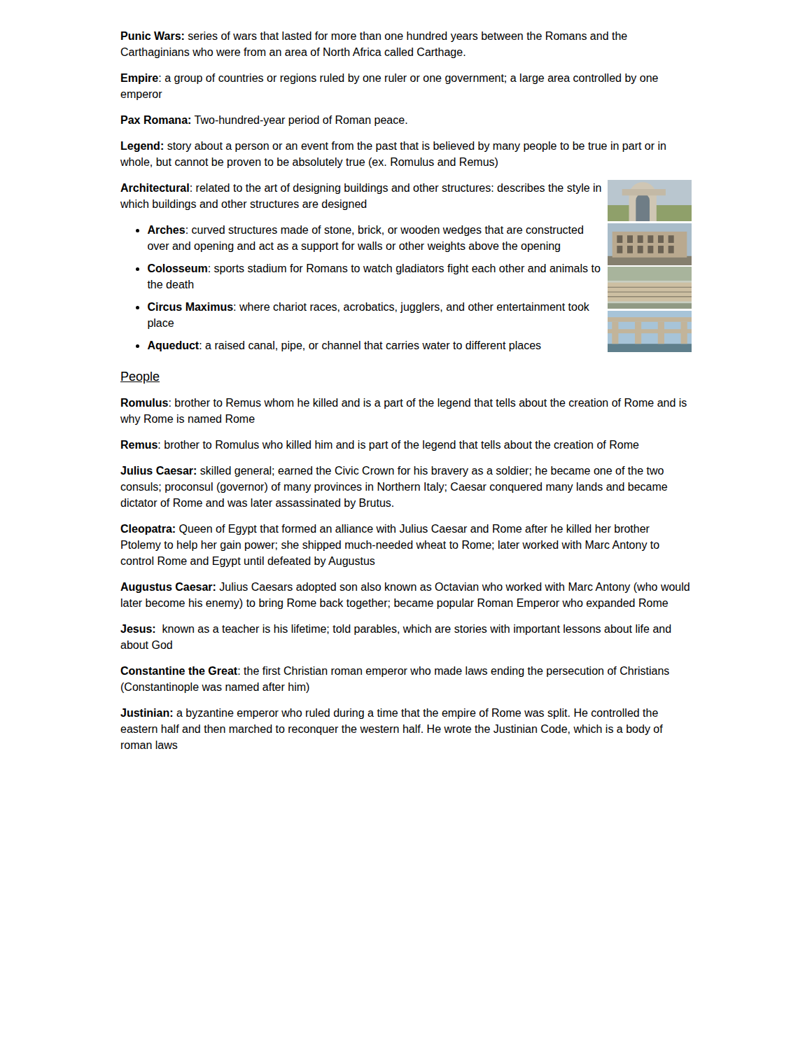Punic Wars: series of wars that lasted for more than one hundred years between the Romans and the Carthaginians who were from an area of North Africa called Carthage.
Empire: a group of countries or regions ruled by one ruler or one government; a large area controlled by one emperor
Pax Romana: Two-hundred-year period of Roman peace.
Legend: story about a person or an event from the past that is believed by many people to be true in part or in whole, but cannot be proven to be absolutely true (ex. Romulus and Remus)
Architectural: related to the art of designing buildings and other structures: describes the style in which buildings and other structures are designed
Arches: curved structures made of stone, brick, or wooden wedges that are constructed over and opening and act as a support for walls or other weights above the opening
Colosseum: sports stadium for Romans to watch gladiators fight each other and animals to the death
Circus Maximus: where chariot races, acrobatics, jugglers, and other entertainment took place
Aqueduct: a raised canal, pipe, or channel that carries water to different places
People
Romulus: brother to Remus whom he killed and is a part of the legend that tells about the creation of Rome and is why Rome is named Rome
Remus: brother to Romulus who killed him and is part of the legend that tells about the creation of Rome
Julius Caesar: skilled general; earned the Civic Crown for his bravery as a soldier; he became one of the two consuls; proconsul (governor) of many provinces in Northern Italy; Caesar conquered many lands and became dictator of Rome and was later assassinated by Brutus.
Cleopatra: Queen of Egypt that formed an alliance with Julius Caesar and Rome after he killed her brother Ptolemy to help her gain power; she shipped much-needed wheat to Rome; later worked with Marc Antony to control Rome and Egypt until defeated by Augustus
Augustus Caesar: Julius Caesars adopted son also known as Octavian who worked with Marc Antony (who would later become his enemy) to bring Rome back together; became popular Roman Emperor who expanded Rome
Jesus: known as a teacher is his lifetime; told parables, which are stories with important lessons about life and about God
Constantine the Great: the first Christian roman emperor who made laws ending the persecution of Christians (Constantinople was named after him)
Justinian: a byzantine emperor who ruled during a time that the empire of Rome was split. He controlled the eastern half and then marched to reconquer the western half. He wrote the Justinian Code, which is a body of roman laws